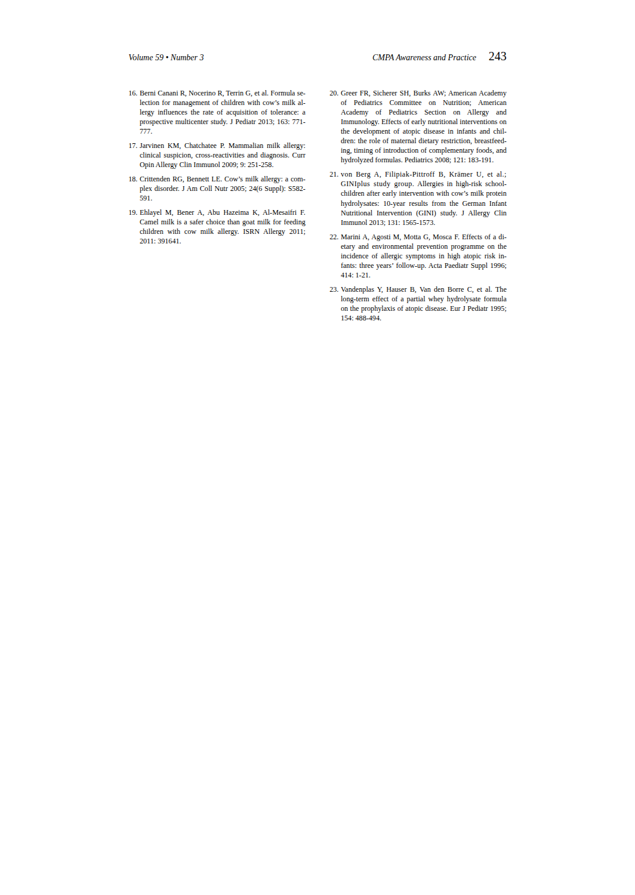Volume 59 • Number 3
CMPA Awareness and Practice 243
16. Berni Canani R, Nocerino R, Terrin G, et al. Formula selection for management of children with cow’s milk allergy influences the rate of acquisition of tolerance: a prospective multicenter study. J Pediatr 2013; 163: 771-777.
17. Jarvinen KM, Chatchatee P. Mammalian milk allergy: clinical suspicion, cross-reactivities and diagnosis. Curr Opin Allergy Clin Immunol 2009; 9: 251-258.
18. Crittenden RG, Bennett LE. Cow’s milk allergy: a complex disorder. J Am Coll Nutr 2005; 24(6 Suppl): S582-591.
19. Ehlayel M, Bener A, Abu Hazeima K, Al-Mesaifri F. Camel milk is a safer choice than goat milk for feeding children with cow milk allergy. ISRN Allergy 2011; 2011: 391641.
20. Greer FR, Sicherer SH, Burks AW; American Academy of Pediatrics Committee on Nutrition; American Academy of Pediatrics Section on Allergy and Immunology. Effects of early nutritional interventions on the development of atopic disease in infants and children: the role of maternal dietary restriction, breastfeeding, timing of introduction of complementary foods, and hydrolyzed formulas. Pediatrics 2008; 121: 183-191.
21. von Berg A, Filipiak-Pittroff B, Krämer U, et al.; GINIplus study group. Allergies in high-risk schoolchildren after early intervention with cow’s milk protein hydrolysates: 10-year results from the German Infant Nutritional Intervention (GINI) study. J Allergy Clin Immunol 2013; 131: 1565-1573.
22. Marini A, Agosti M, Motta G, Mosca F. Effects of a dietary and environmental prevention programme on the incidence of allergic symptoms in high atopic risk infants: three years’ follow-up. Acta Paediatr Suppl 1996; 414: 1-21.
23. Vandenplas Y, Hauser B, Van den Borre C, et al. The long-term effect of a partial whey hydrolysate formula on the prophylaxis of atopic disease. Eur J Pediatr 1995; 154: 488-494.